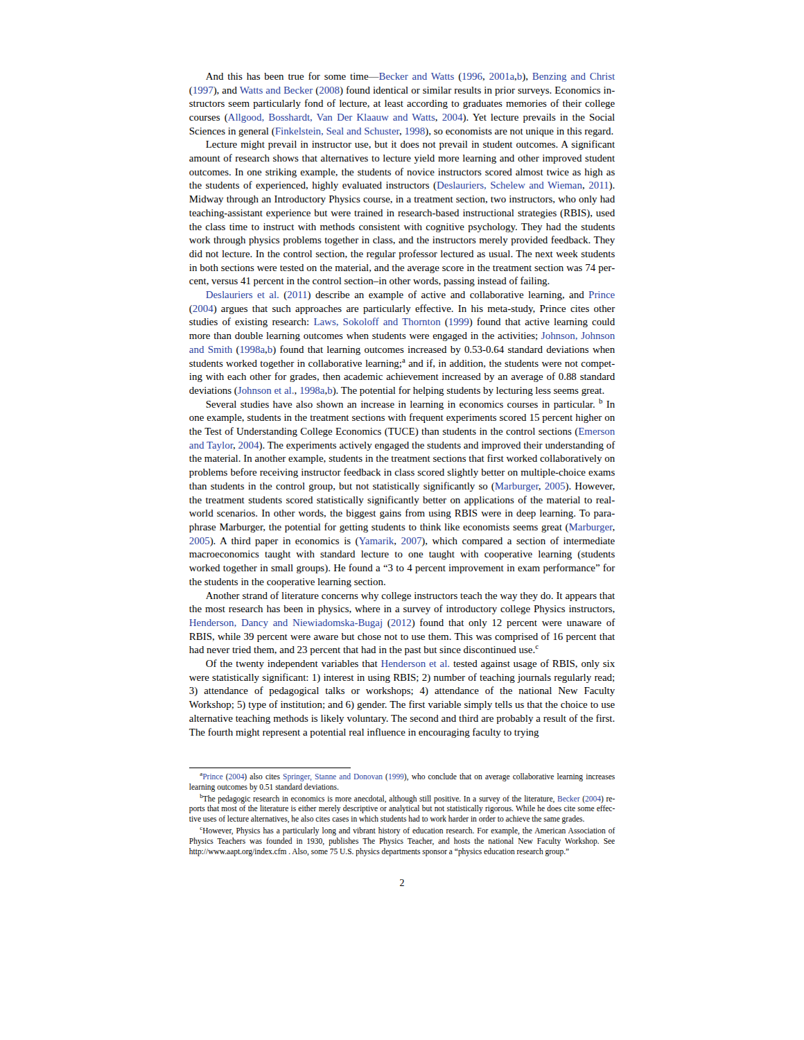And this has been true for some time—Becker and Watts (1996, 2001a,b), Benzing and Christ (1997), and Watts and Becker (2008) found identical or similar results in prior surveys. Economics instructors seem particularly fond of lecture, at least according to graduates memories of their college courses (Allgood, Bosshardt, Van Der Klaauw and Watts, 2004). Yet lecture prevails in the Social Sciences in general (Finkelstein, Seal and Schuster, 1998), so economists are not unique in this regard.
Lecture might prevail in instructor use, but it does not prevail in student outcomes. A significant amount of research shows that alternatives to lecture yield more learning and other improved student outcomes. In one striking example, the students of novice instructors scored almost twice as high as the students of experienced, highly evaluated instructors (Deslauriers, Schelew and Wieman, 2011). Midway through an Introductory Physics course, in a treatment section, two instructors, who only had teaching-assistant experience but were trained in research-based instructional strategies (RBIS), used the class time to instruct with methods consistent with cognitive psychology. They had the students work through physics problems together in class, and the instructors merely provided feedback. They did not lecture. In the control section, the regular professor lectured as usual. The next week students in both sections were tested on the material, and the average score in the treatment section was 74 percent, versus 41 percent in the control section–in other words, passing instead of failing.
Deslauriers et al. (2011) describe an example of active and collaborative learning, and Prince (2004) argues that such approaches are particularly effective. In his meta-study, Prince cites other studies of existing research: Laws, Sokoloff and Thornton (1999) found that active learning could more than double learning outcomes when students were engaged in the activities; Johnson, Johnson and Smith (1998a,b) found that learning outcomes increased by 0.53-0.64 standard deviations when students worked together in collaborative learning;a and if, in addition, the students were not competing with each other for grades, then academic achievement increased by an average of 0.88 standard deviations (Johnson et al., 1998a,b). The potential for helping students by lecturing less seems great.
Several studies have also shown an increase in learning in economics courses in particular. b In one example, students in the treatment sections with frequent experiments scored 15 percent higher on the Test of Understanding College Economics (TUCE) than students in the control sections (Emerson and Taylor, 2004). The experiments actively engaged the students and improved their understanding of the material. In another example, students in the treatment sections that first worked collaboratively on problems before receiving instructor feedback in class scored slightly better on multiple-choice exams than students in the control group, but not statistically significantly so (Marburger, 2005). However, the treatment students scored statistically significantly better on applications of the material to real-world scenarios. In other words, the biggest gains from using RBIS were in deep learning. To paraphrase Marburger, the potential for getting students to think like economists seems great (Marburger, 2005). A third paper in economics is (Yamarik, 2007), which compared a section of intermediate macroeconomics taught with standard lecture to one taught with cooperative learning (students worked together in small groups). He found a “3 to 4 percent improvement in exam performance” for the students in the cooperative learning section.
Another strand of literature concerns why college instructors teach the way they do. It appears that the most research has been in physics, where in a survey of introductory college Physics instructors, Henderson, Dancy and Niewiadomska-Bugaj (2012) found that only 12 percent were unaware of RBIS, while 39 percent were aware but chose not to use them. This was comprised of 16 percent that had never tried them, and 23 percent that had in the past but since discontinued use.c
Of the twenty independent variables that Henderson et al. tested against usage of RBIS, only six were statistically significant: 1) interest in using RBIS; 2) number of teaching journals regularly read; 3) attendance of pedagogical talks or workshops; 4) attendance of the national New Faculty Workshop; 5) type of institution; and 6) gender. The first variable simply tells us that the choice to use alternative teaching methods is likely voluntary. The second and third are probably a result of the first. The fourth might represent a potential real influence in encouraging faculty to trying
aPrince (2004) also cites Springer, Stanne and Donovan (1999), who conclude that on average collaborative learning increases learning outcomes by 0.51 standard deviations.
b The pedagogic research in economics is more anecdotal, although still positive. In a survey of the literature, Becker (2004) reports that most of the literature is either merely descriptive or analytical but not statistically rigorous. While he does cite some effective uses of lecture alternatives, he also cites cases in which students had to work harder in order to achieve the same grades.
c However, Physics has a particularly long and vibrant history of education research. For example, the American Association of Physics Teachers was founded in 1930, publishes The Physics Teacher, and hosts the national New Faculty Workshop. See http://www.aapt.org/index.cfm . Also, some 75 U.S. physics departments sponsor a “physics education research group.”
2